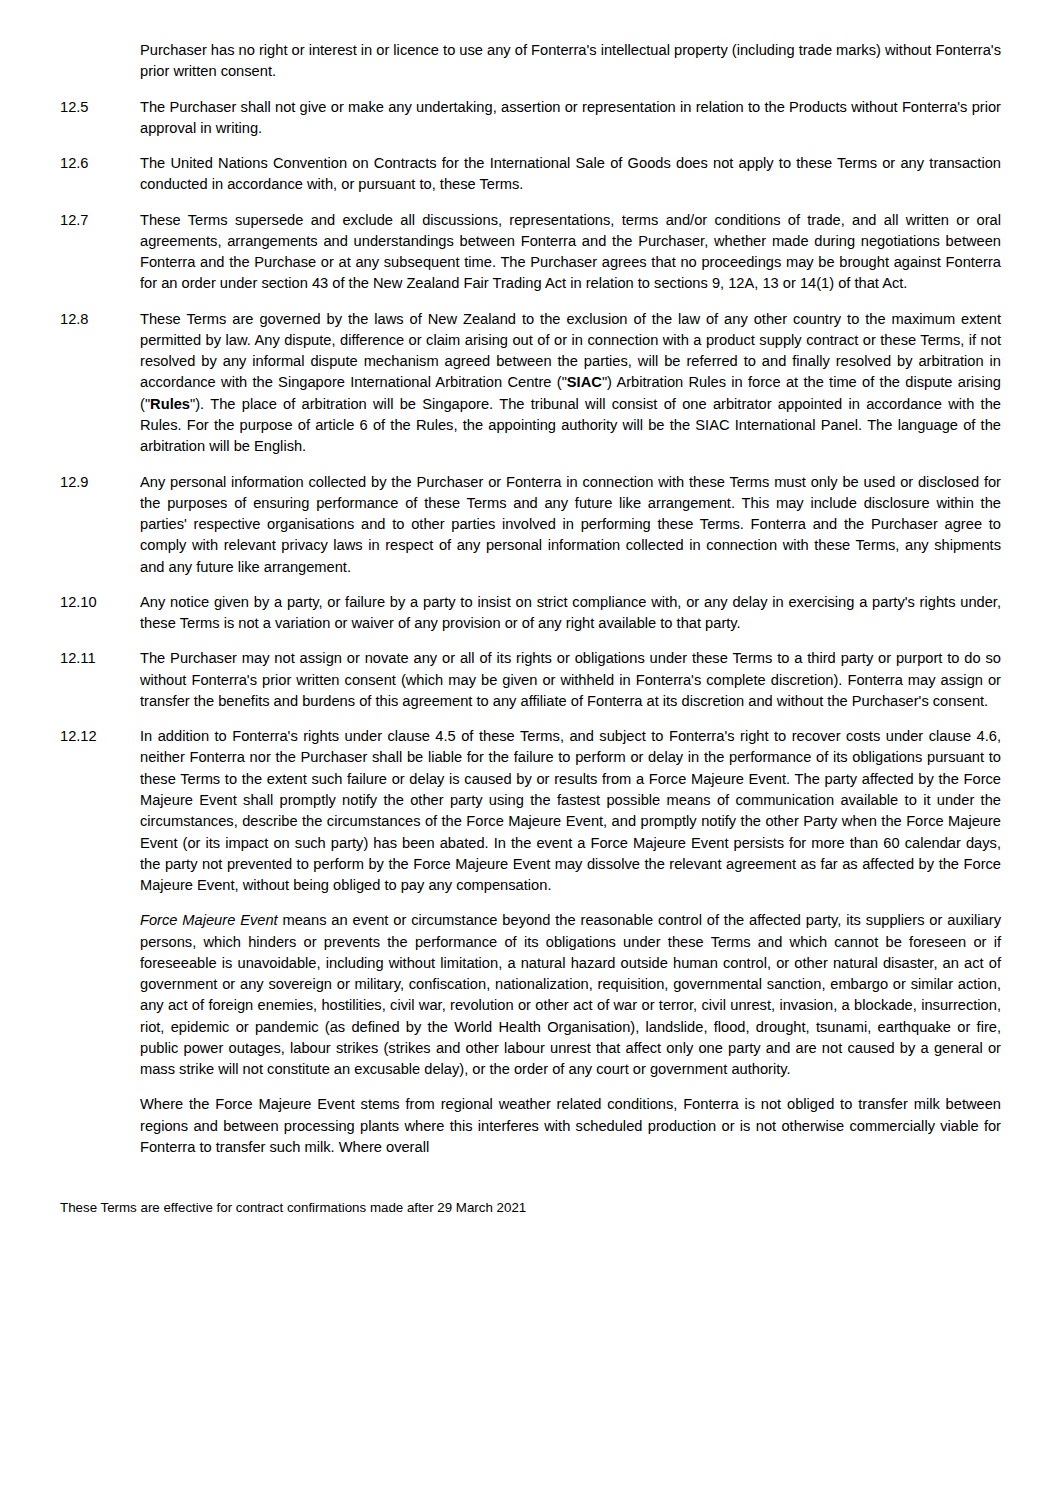Purchaser has no right or interest in or licence to use any of Fonterra's intellectual property (including trade marks) without Fonterra's prior written consent.
12.5
The Purchaser shall not give or make any undertaking, assertion or representation in relation to the Products without Fonterra's prior approval in writing.
12.6
The United Nations Convention on Contracts for the International Sale of Goods does not apply to these Terms or any transaction conducted in accordance with, or pursuant to, these Terms.
12.7
These Terms supersede and exclude all discussions, representations, terms and/or conditions of trade, and all written or oral agreements, arrangements and understandings between Fonterra and the Purchaser, whether made during negotiations between Fonterra and the Purchase or at any subsequent time. The Purchaser agrees that no proceedings may be brought against Fonterra for an order under section 43 of the New Zealand Fair Trading Act in relation to sections 9, 12A, 13 or 14(1) of that Act.
12.8
These Terms are governed by the laws of New Zealand to the exclusion of the law of any other country to the maximum extent permitted by law. Any dispute, difference or claim arising out of or in connection with a product supply contract or these Terms, if not resolved by any informal dispute mechanism agreed between the parties, will be referred to and finally resolved by arbitration in accordance with the Singapore International Arbitration Centre ("SIAC") Arbitration Rules in force at the time of the dispute arising ("Rules"). The place of arbitration will be Singapore. The tribunal will consist of one arbitrator appointed in accordance with the Rules. For the purpose of article 6 of the Rules, the appointing authority will be the SIAC International Panel. The language of the arbitration will be English.
12.9
Any personal information collected by the Purchaser or Fonterra in connection with these Terms must only be used or disclosed for the purposes of ensuring performance of these Terms and any future like arrangement. This may include disclosure within the parties' respective organisations and to other parties involved in performing these Terms. Fonterra and the Purchaser agree to comply with relevant privacy laws in respect of any personal information collected in connection with these Terms, any shipments and any future like arrangement.
12.10
Any notice given by a party, or failure by a party to insist on strict compliance with, or any delay in exercising a party's rights under, these Terms is not a variation or waiver of any provision or of any right available to that party.
12.11
The Purchaser may not assign or novate any or all of its rights or obligations under these Terms to a third party or purport to do so without Fonterra's prior written consent (which may be given or withheld in Fonterra's complete discretion). Fonterra may assign or transfer the benefits and burdens of this agreement to any affiliate of Fonterra at its discretion and without the Purchaser's consent.
12.12
In addition to Fonterra's rights under clause 4.5 of these Terms, and subject to Fonterra's right to recover costs under clause 4.6, neither Fonterra nor the Purchaser shall be liable for the failure to perform or delay in the performance of its obligations pursuant to these Terms to the extent such failure or delay is caused by or results from a Force Majeure Event. The party affected by the Force Majeure Event shall promptly notify the other party using the fastest possible means of communication available to it under the circumstances, describe the circumstances of the Force Majeure Event, and promptly notify the other Party when the Force Majeure Event (or its impact on such party) has been abated. In the event a Force Majeure Event persists for more than 60 calendar days, the party not prevented to perform by the Force Majeure Event may dissolve the relevant agreement as far as affected by the Force Majeure Event, without being obliged to pay any compensation.
Force Majeure Event means an event or circumstance beyond the reasonable control of the affected party, its suppliers or auxiliary persons, which hinders or prevents the performance of its obligations under these Terms and which cannot be foreseen or if foreseeable is unavoidable, including without limitation, a natural hazard outside human control, or other natural disaster, an act of government or any sovereign or military, confiscation, nationalization, requisition, governmental sanction, embargo or similar action, any act of foreign enemies, hostilities, civil war, revolution or other act of war or terror, civil unrest, invasion, a blockade, insurrection, riot, epidemic or pandemic (as defined by the World Health Organisation), landslide, flood, drought, tsunami, earthquake or fire, public power outages, labour strikes (strikes and other labour unrest that affect only one party and are not caused by a general or mass strike will not constitute an excusable delay), or the order of any court or government authority.
Where the Force Majeure Event stems from regional weather related conditions, Fonterra is not obliged to transfer milk between regions and between processing plants where this interferes with scheduled production or is not otherwise commercially viable for Fonterra to transfer such milk. Where overall
These Terms are effective for contract confirmations made after 29 March 2021